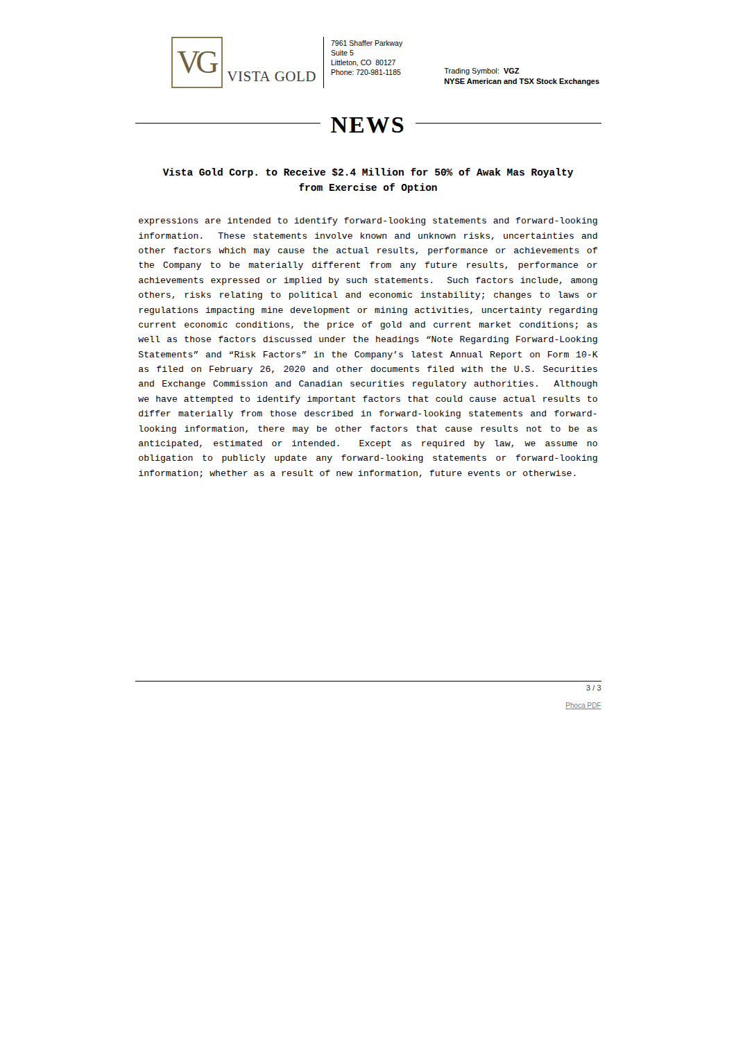VG
VISTA GOLD
7961 Shaffer Parkway
Suite 5
Littleton, CO 80127
Phone: 720-981-1185
Trading Symbol: VGZ
NYSE American and TSX Stock Exchanges
NEWS
Vista Gold Corp. to Receive $2.4 Million for 50% of Awak Mas Royalty
from Exercise of Option
expressions are intended to identify forward-looking statements and forward-looking information. These statements involve known and unknown risks, uncertainties and other factors which may cause the actual results, performance or achievements of the Company to be materially different from any future results, performance or achievements expressed or implied by such statements. Such factors include, among others, risks relating to political and economic instability; changes to laws or regulations impacting mine development or mining activities, uncertainty regarding current economic conditions, the price of gold and current market conditions; as well as those factors discussed under the headings “Note Regarding Forward-Looking Statements” and “Risk Factors” in the Company’s latest Annual Report on Form 10-K as filed on February 26, 2020 and other documents filed with the U.S. Securities and Exchange Commission and Canadian securities regulatory authorities. Although we have attempted to identify important factors that could cause actual results to differ materially from those described in forward-looking statements and forward-looking information, there may be other factors that cause results not to be as anticipated, estimated or intended. Except as required by law, we assume no obligation to publicly update any forward-looking statements or forward-looking information; whether as a result of new information, future events or otherwise.
3 / 3
Phoca PDF